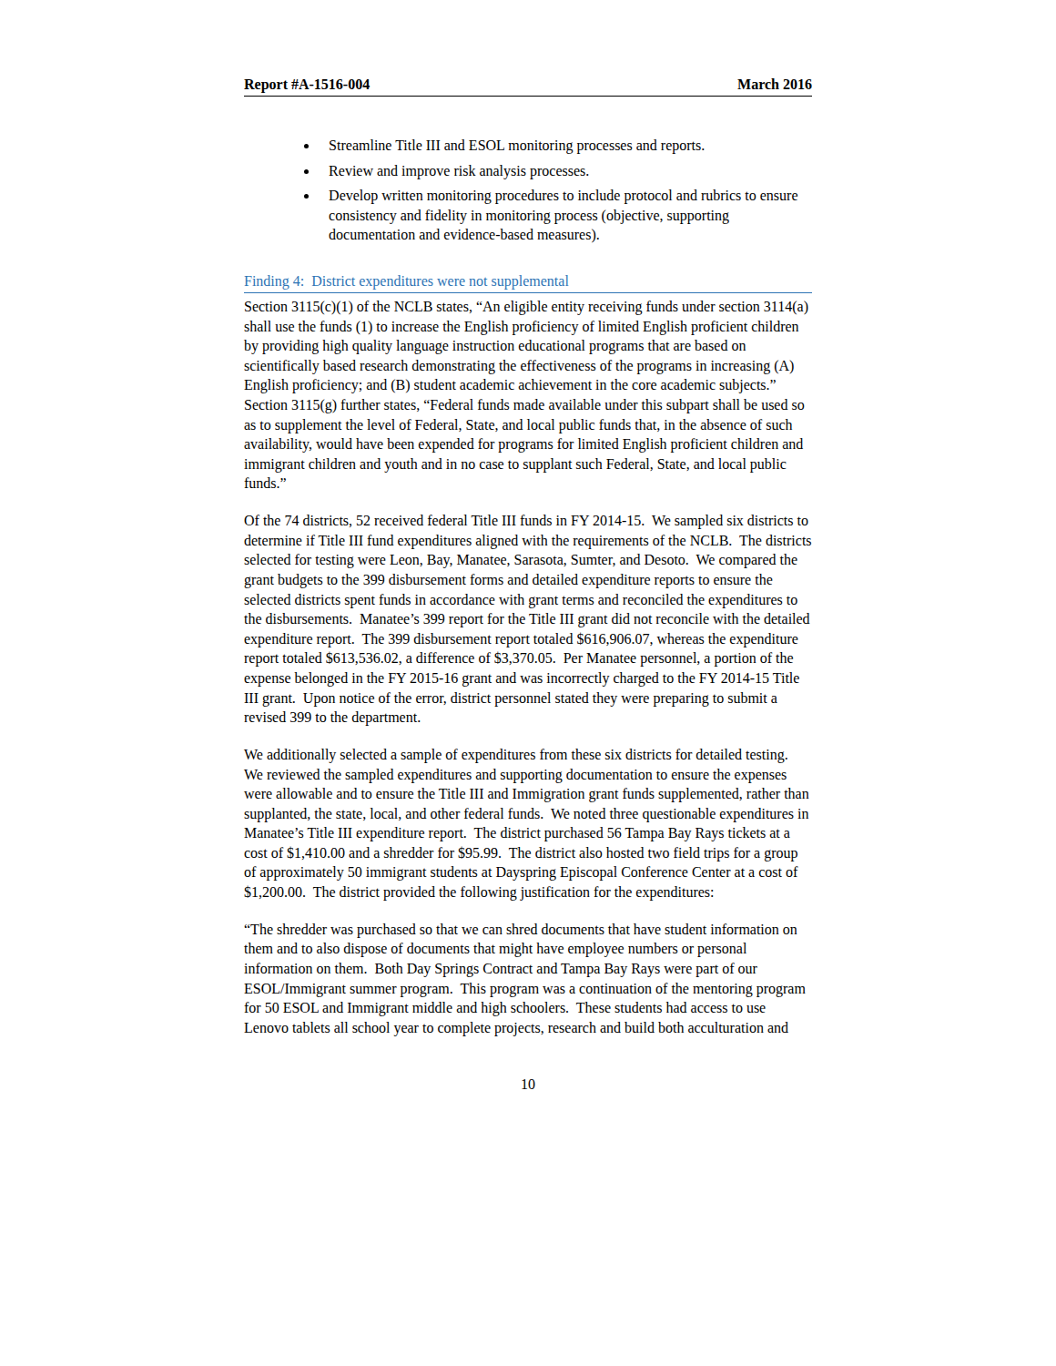Report #A-1516-004 March 2016
Streamline Title III and ESOL monitoring processes and reports.
Review and improve risk analysis processes.
Develop written monitoring procedures to include protocol and rubrics to ensure consistency and fidelity in monitoring process (objective, supporting documentation and evidence-based measures).
Finding 4: District expenditures were not supplemental
Section 3115(c)(1) of the NCLB states, “An eligible entity receiving funds under section 3114(a) shall use the funds (1) to increase the English proficiency of limited English proficient children by providing high quality language instruction educational programs that are based on scientifically based research demonstrating the effectiveness of the programs in increasing (A) English proficiency; and (B) student academic achievement in the core academic subjects.” Section 3115(g) further states, “Federal funds made available under this subpart shall be used so as to supplement the level of Federal, State, and local public funds that, in the absence of such availability, would have been expended for programs for limited English proficient children and immigrant children and youth and in no case to supplant such Federal, State, and local public funds.”
Of the 74 districts, 52 received federal Title III funds in FY 2014-15. We sampled six districts to determine if Title III fund expenditures aligned with the requirements of the NCLB. The districts selected for testing were Leon, Bay, Manatee, Sarasota, Sumter, and Desoto. We compared the grant budgets to the 399 disbursement forms and detailed expenditure reports to ensure the selected districts spent funds in accordance with grant terms and reconciled the expenditures to the disbursements. Manatee’s 399 report for the Title III grant did not reconcile with the detailed expenditure report. The 399 disbursement report totaled $616,906.07, whereas the expenditure report totaled $613,536.02, a difference of $3,370.05. Per Manatee personnel, a portion of the expense belonged in the FY 2015-16 grant and was incorrectly charged to the FY 2014-15 Title III grant. Upon notice of the error, district personnel stated they were preparing to submit a revised 399 to the department.
We additionally selected a sample of expenditures from these six districts for detailed testing. We reviewed the sampled expenditures and supporting documentation to ensure the expenses were allowable and to ensure the Title III and Immigration grant funds supplemented, rather than supplanted, the state, local, and other federal funds. We noted three questionable expenditures in Manatee’s Title III expenditure report. The district purchased 56 Tampa Bay Rays tickets at a cost of $1,410.00 and a shredder for $95.99. The district also hosted two field trips for a group of approximately 50 immigrant students at Dayspring Episcopal Conference Center at a cost of $1,200.00. The district provided the following justification for the expenditures:
“The shredder was purchased so that we can shred documents that have student information on them and to also dispose of documents that might have employee numbers or personal information on them. Both Day Springs Contract and Tampa Bay Rays were part of our ESOL/Immigrant summer program. This program was a continuation of the mentoring program for 50 ESOL and Immigrant middle and high schoolers. These students had access to use Lenovo tablets all school year to complete projects, research and build both acculturation and
10